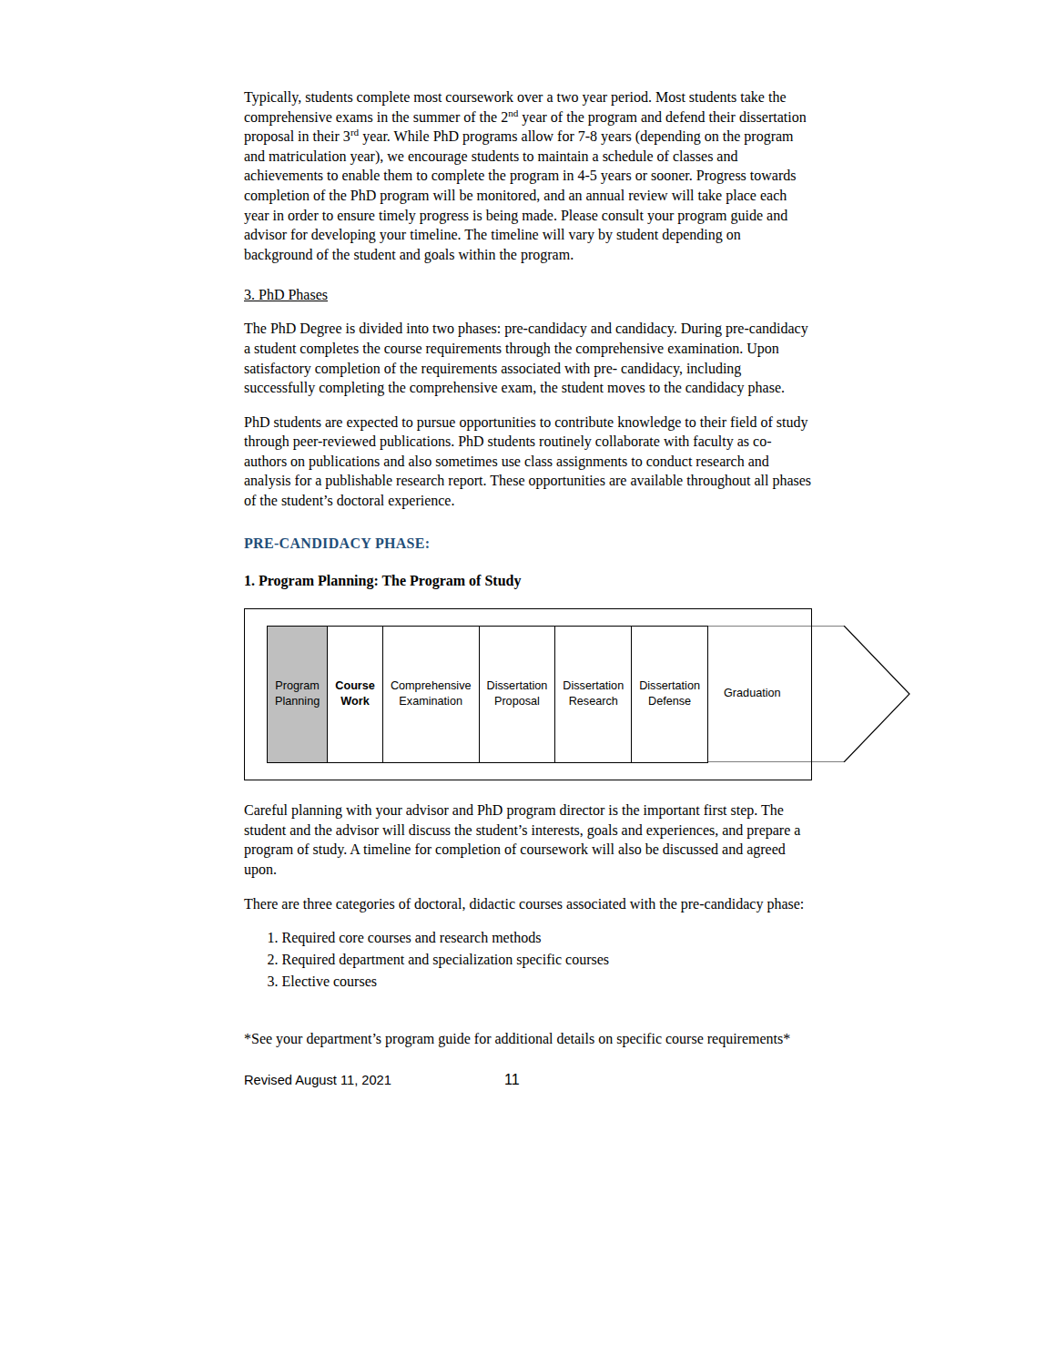Typically, students complete most coursework over a two year period. Most students take the comprehensive exams in the summer of the 2nd year of the program and defend their dissertation proposal in their 3rd year. While PhD programs allow for 7-8 years (depending on the program and matriculation year), we encourage students to maintain a schedule of classes and achievements to enable them to complete the program in 4-5 years or sooner. Progress towards completion of the PhD program will be monitored, and an annual review will take place each year in order to ensure timely progress is being made. Please consult your program guide and advisor for developing your timeline. The timeline will vary by student depending on background of the student and goals within the program.
3. PhD Phases
The PhD Degree is divided into two phases: pre-candidacy and candidacy. During pre-candidacy a student completes the course requirements through the comprehensive examination. Upon satisfactory completion of the requirements associated with pre- candidacy, including successfully completing the comprehensive exam, the student moves to the candidacy phase.
PhD students are expected to pursue opportunities to contribute knowledge to their field of study through peer-reviewed publications. PhD students routinely collaborate with faculty as co-authors on publications and also sometimes use class assignments to conduct research and analysis for a publishable research report. These opportunities are available throughout all phases of the student’s doctoral experience.
PRE-CANDIDACY PHASE:
1. Program Planning: The Program of Study
| Program Planning | Course Work | Comprehensive Examination | Dissertation Proposal | Dissertation Research | Dissertation Defense | Graduation |
Careful planning with your advisor and PhD program director is the important first step. The student and the advisor will discuss the student’s interests, goals and experiences, and prepare a program of study. A timeline for completion of coursework will also be discussed and agreed upon.
There are three categories of doctoral, didactic courses associated with the pre-candidacy phase:
Required core courses and research methods
Required department and specialization specific courses
Elective courses
*See your department’s program guide for additional details on specific course requirements*
Revised August 11, 2021 11